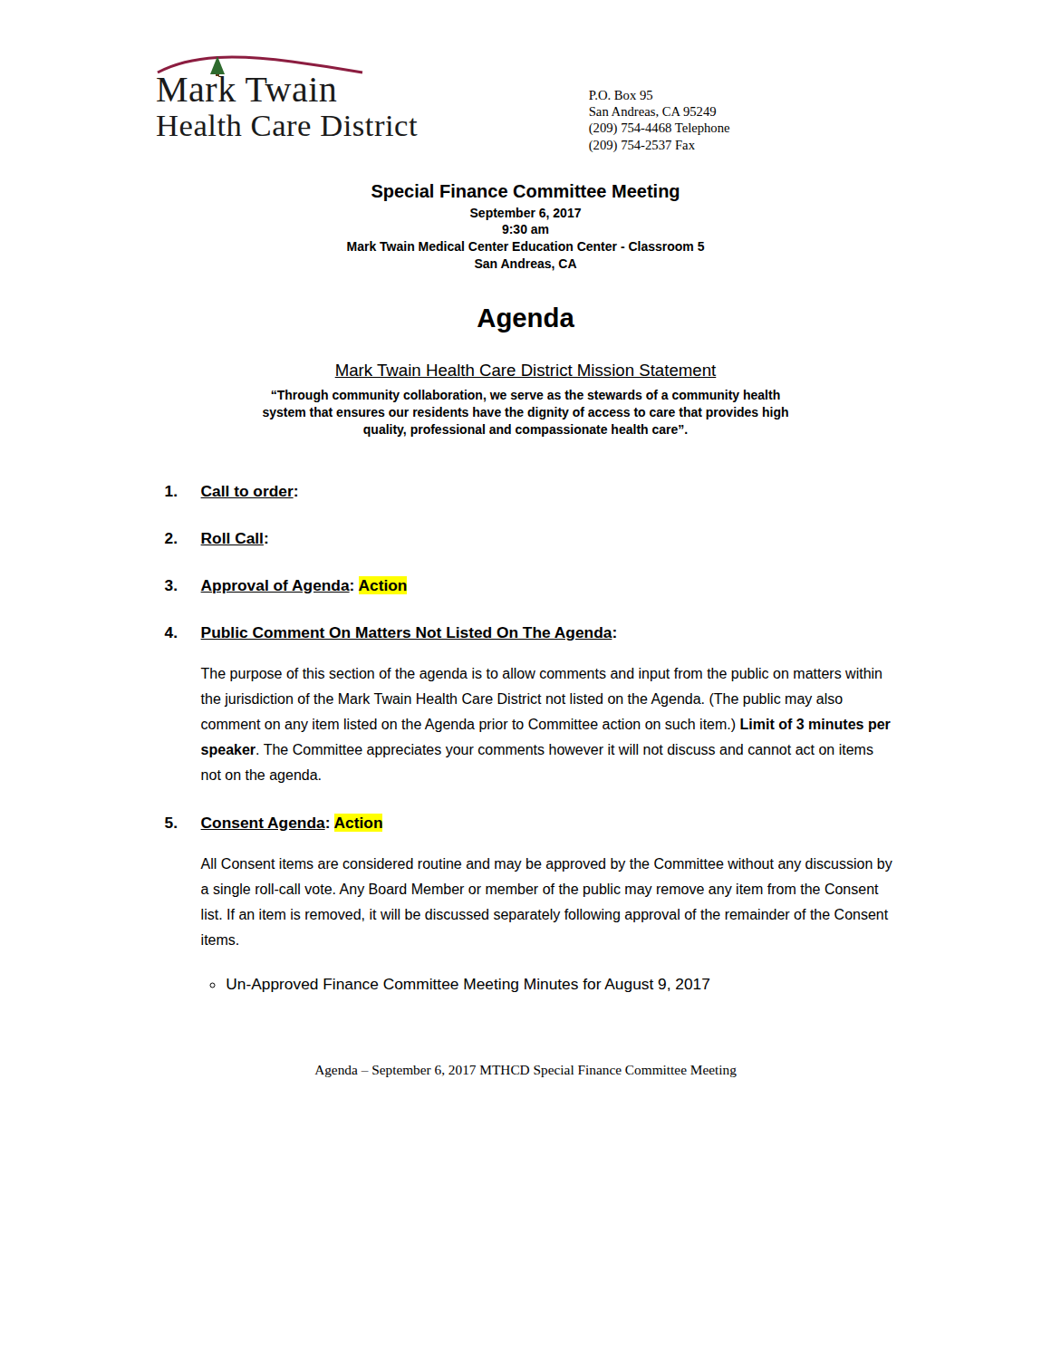Mark Twain
Health Care District
P.O. Box 95
San Andreas, CA 95249
(209) 754-4468 Telephone
(209) 754-2537 Fax
Special Finance Committee Meeting
September 6, 2017
9:30 am
Mark Twain Medical Center Education Center - Classroom 5
San Andreas, CA
Agenda
Mark Twain Health Care District Mission Statement
“Through community collaboration, we serve as the stewards of a community health system that ensures our residents have the dignity of access to care that provides high quality, professional and compassionate health care”.
Call to order:
Roll Call:
Approval of Agenda: Action
Public Comment On Matters Not Listed On The Agenda:
The purpose of this section of the agenda is to allow comments and input from the public on matters within the jurisdiction of the Mark Twain Health Care District not listed on the Agenda. (The public may also comment on any item listed on the Agenda prior to Committee action on such item.) Limit of 3 minutes per speaker. The Committee appreciates your comments however it will not discuss and cannot act on items not on the agenda.
Consent Agenda: Action
All Consent items are considered routine and may be approved by the Committee without any discussion by a single roll-call vote. Any Board Member or member of the public may remove any item from the Consent list. If an item is removed, it will be discussed separately following approval of the remainder of the Consent items.
Un-Approved Finance Committee Meeting Minutes for August 9, 2017
Agenda – September 6, 2017 MTHCD Special Finance Committee Meeting